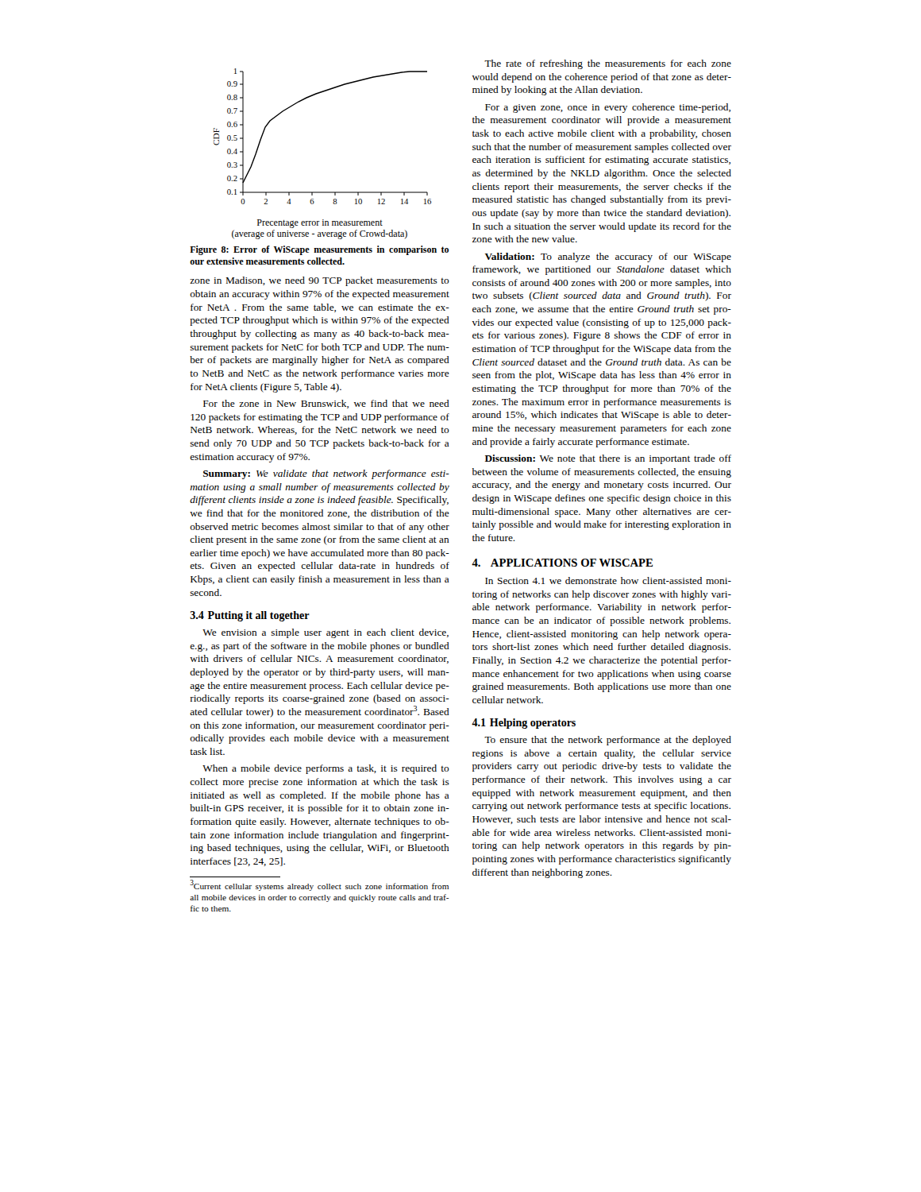0.1 0.2 0.3 0.4 0.5 0.6 0.7 0.8 0.9 1 0 2 4 6 8 10 12 14 16 CDF
Precentage error in measurement
(average of universe - average of Crowd-data)
Figure 8: Error of WiScape measurements in comparison to our extensive measurements collected.
zone in Madison, we need 90 TCP packet measurements to obtain an accuracy within 97% of the expected measurement for NetA . From the same table, we can estimate the expected TCP throughput which is within 97% of the expected throughput by collecting as many as 40 back-to-back measurement packets for NetC for both TCP and UDP. The number of packets are marginally higher for NetA as compared to NetB and NetC as the network performance varies more for NetA clients (Figure 5, Table 4).
For the zone in New Brunswick, we find that we need 120 packets for estimating the TCP and UDP performance of NetB network. Whereas, for the NetC network we need to send only 70 UDP and 50 TCP packets back-to-back for a estimation accuracy of 97%.
Summary: We validate that network performance estimation using a small number of measurements collected by different clients inside a zone is indeed feasible. Specifically, we find that for the monitored zone, the distribution of the observed metric becomes almost similar to that of any other client present in the same zone (or from the same client at an earlier time epoch) we have accumulated more than 80 packets. Given an expected cellular data-rate in hundreds of Kbps, a client can easily finish a measurement in less than a second.
3.4 Putting it all together
We envision a simple user agent in each client device, e.g., as part of the software in the mobile phones or bundled with drivers of cellular NICs. A measurement coordinator, deployed by the operator or by third-party users, will manage the entire measurement process. Each cellular device periodically reports its coarse-grained zone (based on associated cellular tower) to the measurement coordinator3. Based on this zone information, our measurement coordinator periodically provides each mobile device with a measurement task list.
When a mobile device performs a task, it is required to collect more precise zone information at which the task is initiated as well as completed. If the mobile phone has a built-in GPS receiver, it is possible for it to obtain zone information quite easily. However, alternate techniques to obtain zone information include triangulation and fingerprinting based techniques, using the cellular, WiFi, or Bluetooth interfaces [23, 24, 25].
3Current cellular systems already collect such zone information from all mobile devices in order to correctly and quickly route calls and traffic to them.
The rate of refreshing the measurements for each zone would depend on the coherence period of that zone as determined by looking at the Allan deviation.
For a given zone, once in every coherence time-period, the measurement coordinator will provide a measurement task to each active mobile client with a probability, chosen such that the number of measurement samples collected over each iteration is sufficient for estimating accurate statistics, as determined by the NKLD algorithm. Once the selected clients report their measurements, the server checks if the measured statistic has changed substantially from its previous update (say by more than twice the standard deviation). In such a situation the server would update its record for the zone with the new value.
Validation: To analyze the accuracy of our WiScape framework, we partitioned our Standalone dataset which consists of around 400 zones with 200 or more samples, into two subsets (Client sourced data and Ground truth). For each zone, we assume that the entire Ground truth set provides our expected value (consisting of up to 125,000 packets for various zones). Figure 8 shows the CDF of error in estimation of TCP throughput for the WiScape data from the Client sourced dataset and the Ground truth data. As can be seen from the plot, WiScape data has less than 4% error in estimating the TCP throughput for more than 70% of the zones. The maximum error in performance measurements is around 15%, which indicates that WiScape is able to determine the necessary measurement parameters for each zone and provide a fairly accurate performance estimate.
Discussion: We note that there is an important trade off between the volume of measurements collected, the ensuing accuracy, and the energy and monetary costs incurred. Our design in WiScape defines one specific design choice in this multi-dimensional space. Many other alternatives are certainly possible and would make for interesting exploration in the future.
4. APPLICATIONS OF WISCAPE
In Section 4.1 we demonstrate how client-assisted monitoring of networks can help discover zones with highly variable network performance. Variability in network performance can be an indicator of possible network problems. Hence, client-assisted monitoring can help network operators short-list zones which need further detailed diagnosis. Finally, in Section 4.2 we characterize the potential performance enhancement for two applications when using coarse grained measurements. Both applications use more than one cellular network.
4.1 Helping operators
To ensure that the network performance at the deployed regions is above a certain quality, the cellular service providers carry out periodic drive-by tests to validate the performance of their network. This involves using a car equipped with network measurement equipment, and then carrying out network performance tests at specific locations. However, such tests are labor intensive and hence not scalable for wide area wireless networks. Client-assisted monitoring can help network operators in this regards by pin-pointing zones with performance characteristics significantly different than neighboring zones.